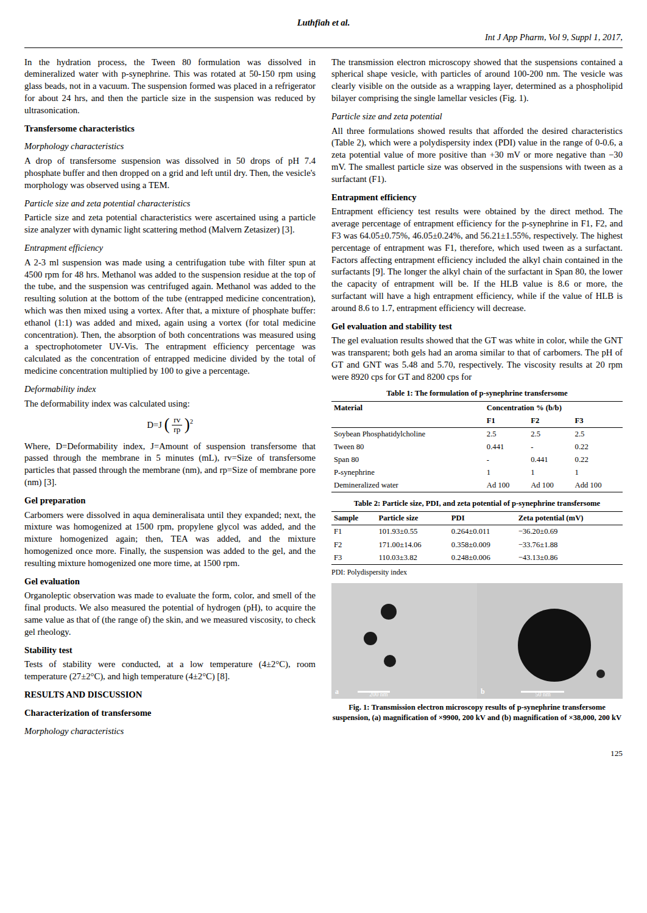Luthfiah et al.
Int J App Pharm, Vol 9, Suppl 1, 2017,
In the hydration process, the Tween 80 formulation was dissolved in demineralized water with p-synephrine. This was rotated at 50-150 rpm using glass beads, not in a vacuum. The suspension formed was placed in a refrigerator for about 24 hrs, and then the particle size in the suspension was reduced by ultrasonication.
Transfersome characteristics
Morphology characteristics
A drop of transfersome suspension was dissolved in 50 drops of pH 7.4 phosphate buffer and then dropped on a grid and left until dry. Then, the vesicle's morphology was observed using a TEM.
Particle size and zeta potential characteristics
Particle size and zeta potential characteristics were ascertained using a particle size analyzer with dynamic light scattering method (Malvern Zetasizer) [3].
Entrapment efficiency
A 2-3 ml suspension was made using a centrifugation tube with filter spun at 4500 rpm for 48 hrs. Methanol was added to the suspension residue at the top of the tube, and the suspension was centrifuged again. Methanol was added to the resulting solution at the bottom of the tube (entrapped medicine concentration), which was then mixed using a vortex. After that, a mixture of phosphate buffer: ethanol (1:1) was added and mixed, again using a vortex (for total medicine concentration). Then, the absorption of both concentrations was measured using a spectrophotometer UV-Vis. The entrapment efficiency percentage was calculated as the concentration of entrapped medicine divided by the total of medicine concentration multiplied by 100 to give a percentage.
Deformability index
The deformability index was calculated using:
D=J ( rv rp )2
Where, D=Deformability index, J=Amount of suspension transfersome that passed through the membrane in 5 minutes (mL), rv=Size of transfersome particles that passed through the membrane (nm), and rp=Size of membrane pore (nm) [3].
Gel preparation
Carbomers were dissolved in aqua demineralisata until they expanded; next, the mixture was homogenized at 1500 rpm, propylene glycol was added, and the mixture homogenized again; then, TEA was added, and the mixture homogenized once more. Finally, the suspension was added to the gel, and the resulting mixture homogenized one more time, at 1500 rpm.
Gel evaluation
Organoleptic observation was made to evaluate the form, color, and smell of the final products. We also measured the potential of hydrogen (pH), to acquire the same value as that of (the range of) the skin, and we measured viscosity, to check gel rheology.
Stability test
Tests of stability were conducted, at a low temperature (4±2°C), room temperature (27±2°C), and high temperature (4±2°C) [8].
RESULTS AND DISCUSSION
Characterization of transfersome
Morphology characteristics
The transmission electron microscopy showed that the suspensions contained a spherical shape vesicle, with particles of around 100-200 nm. The vesicle was clearly visible on the outside as a wrapping layer, determined as a phospholipid bilayer comprising the single lamellar vesicles (Fig. 1).
Particle size and zeta potential
All three formulations showed results that afforded the desired characteristics (Table 2), which were a polydispersity index (PDI) value in the range of 0-0.6, a zeta potential value of more positive than +30 mV or more negative than −30 mV. The smallest particle size was observed in the suspensions with tween as a surfactant (F1).
Entrapment efficiency
Entrapment efficiency test results were obtained by the direct method. The average percentage of entrapment efficiency for the p-synephrine in F1, F2, and F3 was 64.05±0.75%, 46.05±0.24%, and 56.21±1.55%, respectively. The highest percentage of entrapment was F1, therefore, which used tween as a surfactant. Factors affecting entrapment efficiency included the alkyl chain contained in the surfactants [9]. The longer the alkyl chain of the surfactant in Span 80, the lower the capacity of entrapment will be. If the HLB value is 8.6 or more, the surfactant will have a high entrapment efficiency, while if the value of HLB is around 8.6 to 1.7, entrapment efficiency will decrease.
Gel evaluation and stability test
The gel evaluation results showed that the GT was white in color, while the GNT was transparent; both gels had an aroma similar to that of carbomers. The pH of GT and GNT was 5.48 and 5.70, respectively. The viscosity results at 20 rpm were 8920 cps for GT and 8200 cps for
Table 1: The formulation of p-synephrine transfersome
| Material | Concentration % (b/b) |
| --- | --- |
| F1 | F2 | F3 |
| Soybean Phosphatidylcholine | 2.5 | 2.5 | 2.5 |
| Tween 80 | 0.441 | - | 0.22 |
| Span 80 | - | 0.441 | 0.22 |
| P-synephrine | 1 | 1 | 1 |
| Demineralized water | Ad 100 | Ad 100 | Add 100 |
Table 2: Particle size, PDI, and zeta potential of p-synephrine transfersome
| Sample | Particle size | PDI | Zeta potential (mV) |
| --- | --- | --- | --- |
| F1 | 101.93±0.55 | 0.264±0.011 | −36.20±0.69 |
| F2 | 171.00±14.06 | 0.358±0.009 | −33.76±1.88 |
| F3 | 110.03±3.82 | 0.248±0.006 | −43.13±0.86 |
PDI: Polydispersity index
a
200 nm
b
50 nm
Fig. 1: Transmission electron microscopy results of p-synephrine transfersome suspension, (a) magnification of ×9900, 200 kV and (b) magnification of ×38,000, 200 kV
125